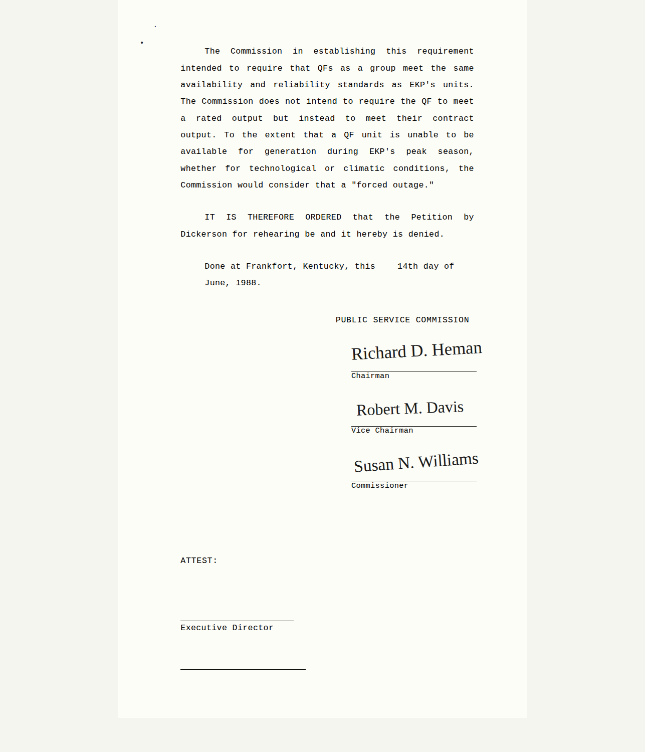. •
The Commission in establishing this requirement intended to require that QFs as a group meet the same availability and reliability standards as EKP's units. The Commission does not intend to require the QF to meet a rated output but instead to meet their contract output. To the extent that a QF unit is unable to be available for generation during EKP's peak season, whether for technological or climatic conditions, the Commission would consider that a "forced outage."
IT IS THEREFORE ORDERED that the Petition by Dickerson for rehearing be and it hereby is denied.
Done at Frankfort, Kentucky, this 14th day of June, 1988.
PUBLIC SERVICE COMMISSION
Richard D. Heman Chairman
Robert M. Davis Vice Chairman
Susan N. Williams Commissioner
ATTEST:
Executive Director